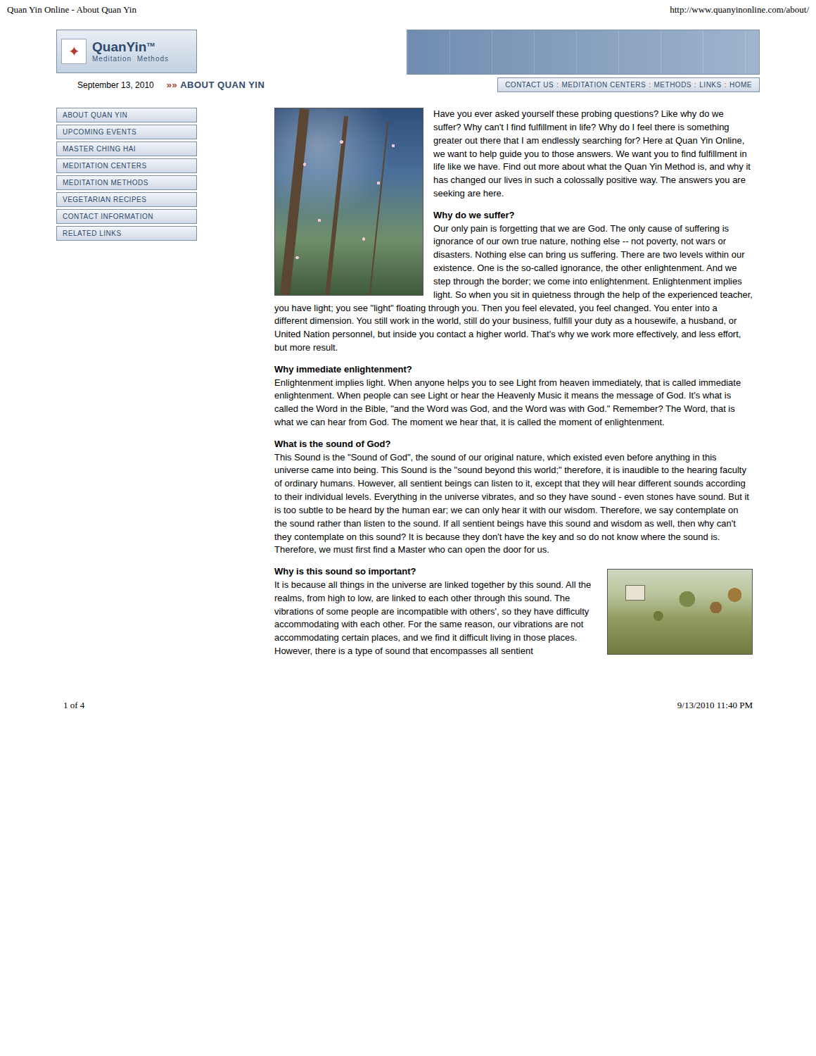Quan Yin Online - About Quan Yin
http://www.quanyinonline.com/about/
✦
QuanYinTM
Meditation Methods
September 13, 2010
»»ABOUT QUAN YIN
CONTACT US: MEDITATION CENTERS: METHODS: LINKS: HOME
ABOUT QUAN YIN
UPCOMING EVENTS
MASTER CHING HAI
MEDITATION CENTERS
MEDITATION METHODS
VEGETARIAN RECIPES
CONTACT INFORMATION
RELATED LINKS
Have you ever asked yourself these probing questions? Like why do we suffer? Why can't I find fulfillment in life? Why do I feel there is something greater out there that I am endlessly searching for? Here at Quan Yin Online, we want to help guide you to those answers. We want you to find fulfillment in life like we have. Find out more about what the Quan Yin Method is, and why it has changed our lives in such a colossally positive way. The answers you are seeking are here.
Why do we suffer?
Our only pain is forgetting that we are God. The only cause of suffering is ignorance of our own true nature, nothing else -- not poverty, not wars or disasters. Nothing else can bring us suffering. There are two levels within our existence. One is the so-called ignorance, the other enlightenment. And we step through the border; we come into enlightenment. Enlightenment implies light. So when you sit in quietness through the help of the experienced teacher, you have light; you see "light" floating through you. Then you feel elevated, you feel changed. You enter into a different dimension. You still work in the world, still do your business, fulfill your duty as a housewife, a husband, or United Nation personnel, but inside you contact a higher world. That's why we work more effectively, and less effort, but more result.
Why immediate enlightenment?
Enlightenment implies light. When anyone helps you to see Light from heaven immediately, that is called immediate enlightenment. When people can see Light or hear the Heavenly Music it means the message of God. It's what is called the Word in the Bible, "and the Word was God, and the Word was with God." Remember? The Word, that is what we can hear from God. The moment we hear that, it is called the moment of enlightenment.
What is the sound of God?
This Sound is the "Sound of God", the sound of our original nature, which existed even before anything in this universe came into being. This Sound is the "sound beyond this world;" therefore, it is inaudible to the hearing faculty of ordinary humans. However, all sentient beings can listen to it, except that they will hear different sounds according to their individual levels. Everything in the universe vibrates, and so they have sound - even stones have sound. But it is too subtle to be heard by the human ear; we can only hear it with our wisdom. Therefore, we say contemplate on the sound rather than listen to the sound. If all sentient beings have this sound and wisdom as well, then why can't they contemplate on this sound? It is because they don't have the key and so do not know where the sound is. Therefore, we must first find a Master who can open the door for us.
Why is this sound so important?
It is because all things in the universe are linked together by this sound. All the realms, from high to low, are linked to each other through this sound. The vibrations of some people are incompatible with others', so they have difficulty accommodating with each other. For the same reason, our vibrations are not accommodating certain places, and we find it difficult living in those places. However, there is a type of sound that encompasses all sentient
1 of 4
9/13/2010 11:40 PM